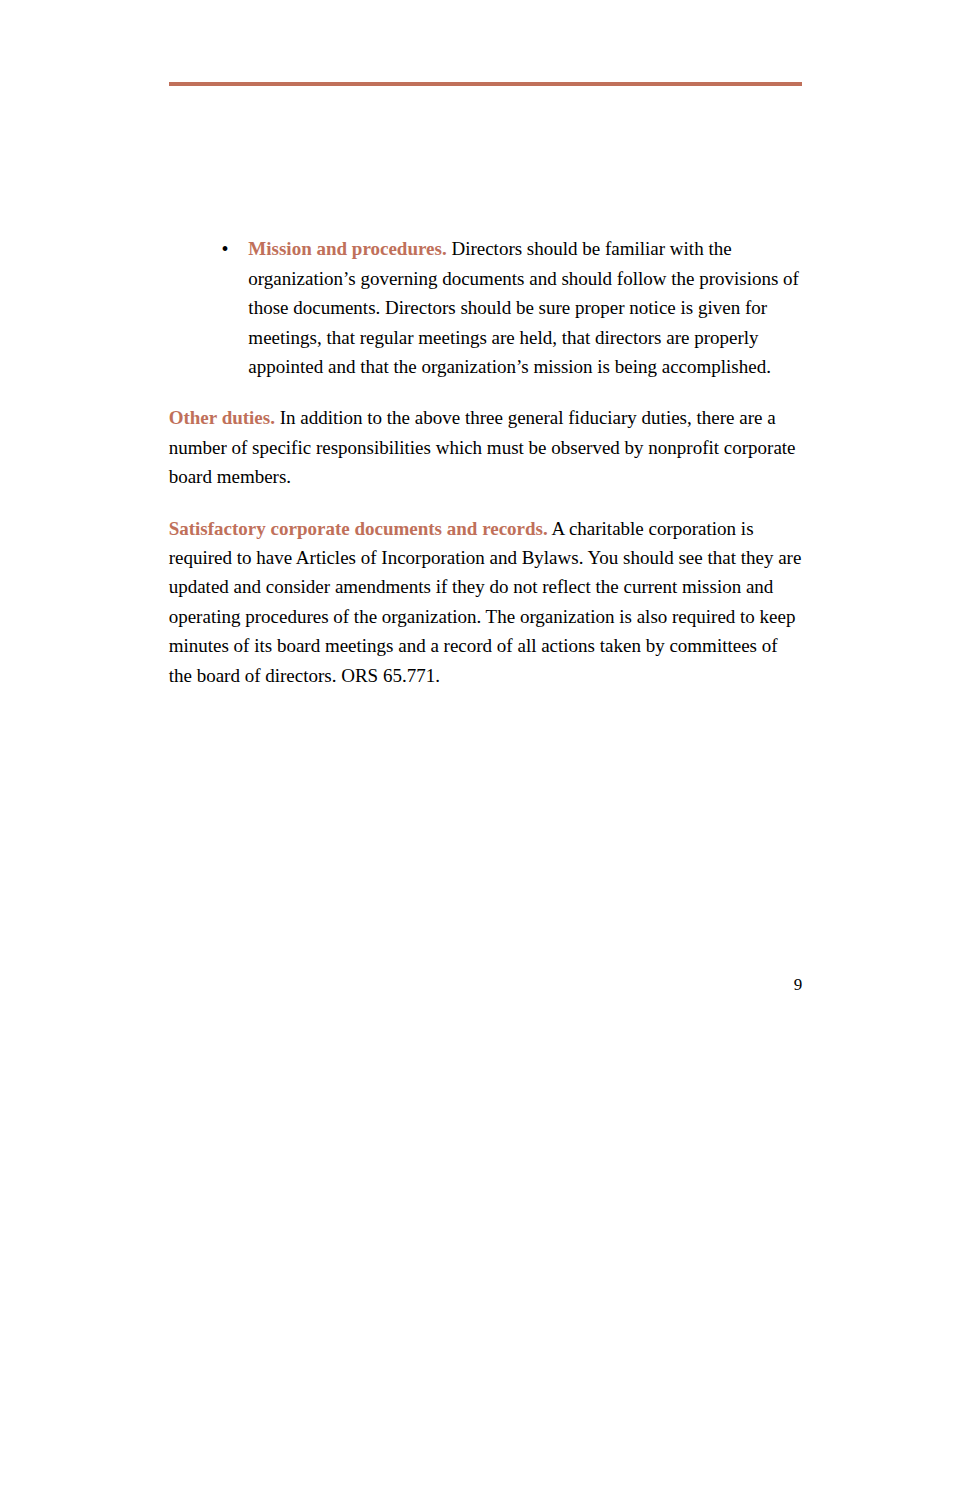Mission and procedures. Directors should be familiar with the organization’s governing documents and should follow the provisions of those documents. Directors should be sure proper notice is given for meetings, that regular meetings are held, that directors are properly appointed and that the organization’s mission is being accomplished.
Other duties. In addition to the above three general fiduciary duties, there are a number of specific responsibilities which must be observed by nonprofit corporate board members.
Satisfactory corporate documents and records. A charitable corporation is required to have Articles of Incorporation and Bylaws. You should see that they are updated and consider amendments if they do not reflect the current mission and operating procedures of the organization. The organization is also required to keep minutes of its board meetings and a record of all actions taken by committees of the board of directors. ORS 65.771.
9